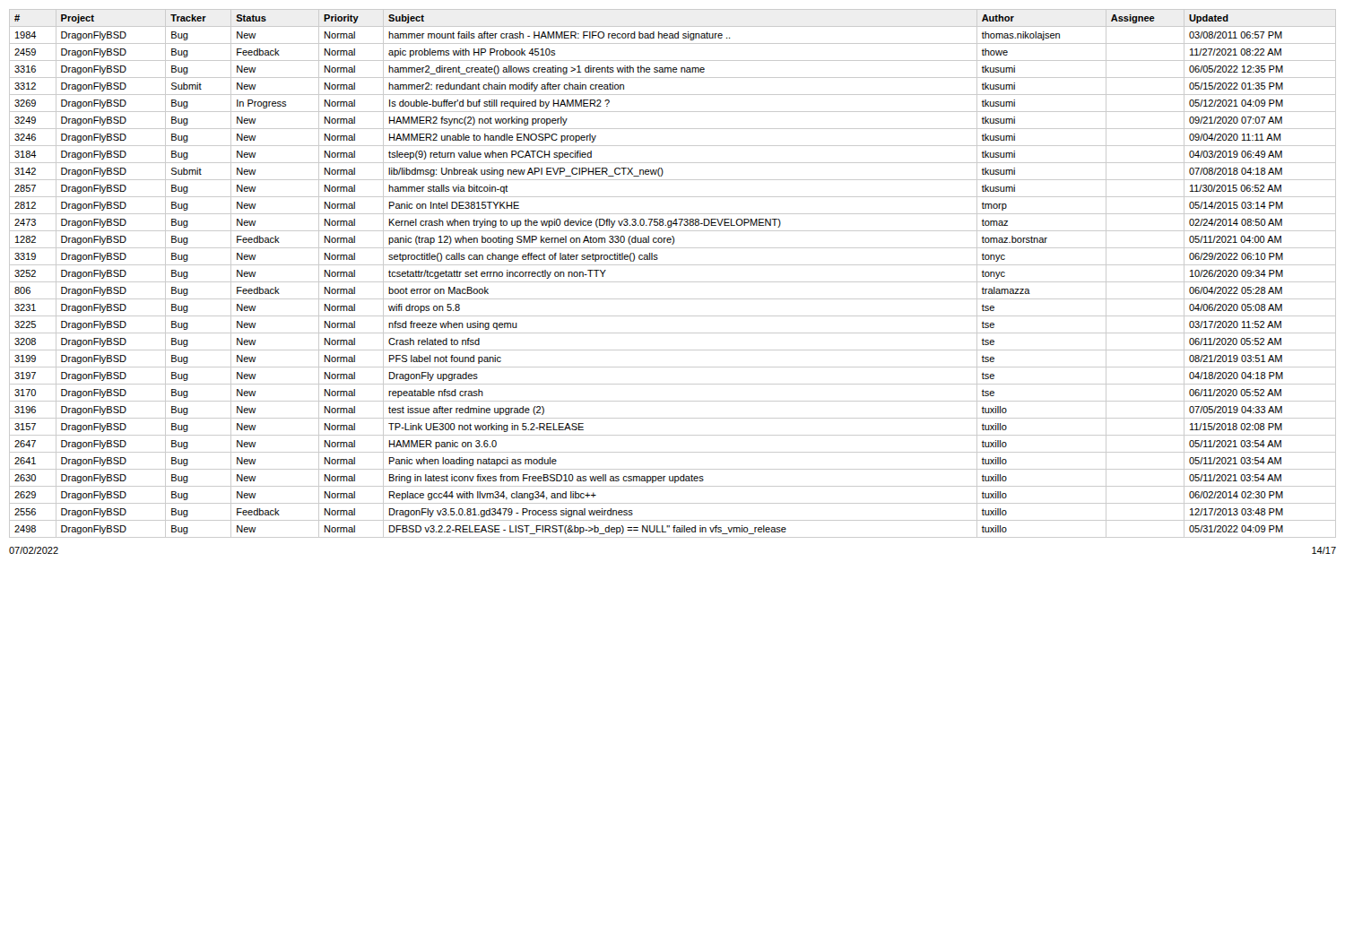| # | Project | Tracker | Status | Priority | Subject | Author | Assignee | Updated |
| --- | --- | --- | --- | --- | --- | --- | --- | --- |
| 1984 | DragonFlyBSD | Bug | New | Normal | hammer mount fails after crash - HAMMER: FIFO record bad head signature .. | thomas.nikolajsen | | 03/08/2011 06:57 PM |
| 2459 | DragonFlyBSD | Bug | Feedback | Normal | apic problems with HP Probook 4510s | thowe | | 11/27/2021 08:22 AM |
| 3316 | DragonFlyBSD | Bug | New | Normal | hammer2_dirent_create() allows creating >1 dirents with the same name | tkusumi | | 06/05/2022 12:35 PM |
| 3312 | DragonFlyBSD | Submit | New | Normal | hammer2: redundant chain modify after chain creation | tkusumi | | 05/15/2022 01:35 PM |
| 3269 | DragonFlyBSD | Bug | In Progress | Normal | Is double-buffer'd buf still required by HAMMER2 ? | tkusumi | | 05/12/2021 04:09 PM |
| 3249 | DragonFlyBSD | Bug | New | Normal | HAMMER2 fsync(2) not working properly | tkusumi | | 09/21/2020 07:07 AM |
| 3246 | DragonFlyBSD | Bug | New | Normal | HAMMER2 unable to handle ENOSPC properly | tkusumi | | 09/04/2020 11:11 AM |
| 3184 | DragonFlyBSD | Bug | New | Normal | tsleep(9) return value when PCATCH specified | tkusumi | | 04/03/2019 06:49 AM |
| 3142 | DragonFlyBSD | Submit | New | Normal | lib/libdmsg: Unbreak using new API EVP_CIPHER_CTX_new() | tkusumi | | 07/08/2018 04:18 AM |
| 2857 | DragonFlyBSD | Bug | New | Normal | hammer stalls via bitcoin-qt | tkusumi | | 11/30/2015 06:52 AM |
| 2812 | DragonFlyBSD | Bug | New | Normal | Panic on Intel DE3815TYKHE | tmorp | | 05/14/2015 03:14 PM |
| 2473 | DragonFlyBSD | Bug | New | Normal | Kernel crash when trying to up the wpi0 device (Dfly v3.3.0.758.g47388-DEVELOPMENT) | tomaz | | 02/24/2014 08:50 AM |
| 1282 | DragonFlyBSD | Bug | Feedback | Normal | panic (trap 12) when booting SMP kernel on Atom 330 (dual core) | tomaz.borstnar | | 05/11/2021 04:00 AM |
| 3319 | DragonFlyBSD | Bug | New | Normal | setproctitle() calls can change effect of later setproctitle() calls | tonyc | | 06/29/2022 06:10 PM |
| 3252 | DragonFlyBSD | Bug | New | Normal | tcsetattr/tcgetattr set errno incorrectly on non-TTY | tonyc | | 10/26/2020 09:34 PM |
| 806 | DragonFlyBSD | Bug | Feedback | Normal | boot error on MacBook | tralamazza | | 06/04/2022 05:28 AM |
| 3231 | DragonFlyBSD | Bug | New | Normal | wifi drops on 5.8 | tse | | 04/06/2020 05:08 AM |
| 3225 | DragonFlyBSD | Bug | New | Normal | nfsd freeze when using qemu | tse | | 03/17/2020 11:52 AM |
| 3208 | DragonFlyBSD | Bug | New | Normal | Crash related to nfsd | tse | | 06/11/2020 05:52 AM |
| 3199 | DragonFlyBSD | Bug | New | Normal | PFS label not found panic | tse | | 08/21/2019 03:51 AM |
| 3197 | DragonFlyBSD | Bug | New | Normal | DragonFly upgrades | tse | | 04/18/2020 04:18 PM |
| 3170 | DragonFlyBSD | Bug | New | Normal | repeatable nfsd crash | tse | | 06/11/2020 05:52 AM |
| 3196 | DragonFlyBSD | Bug | New | Normal | test issue after redmine upgrade (2) | tuxillo | | 07/05/2019 04:33 AM |
| 3157 | DragonFlyBSD | Bug | New | Normal | TP-Link UE300 not working in 5.2-RELEASE | tuxillo | | 11/15/2018 02:08 PM |
| 2647 | DragonFlyBSD | Bug | New | Normal | HAMMER panic on 3.6.0 | tuxillo | | 05/11/2021 03:54 AM |
| 2641 | DragonFlyBSD | Bug | New | Normal | Panic when loading natapci as module | tuxillo | | 05/11/2021 03:54 AM |
| 2630 | DragonFlyBSD | Bug | New | Normal | Bring in latest iconv fixes from FreeBSD10 as well as csmapper updates | tuxillo | | 05/11/2021 03:54 AM |
| 2629 | DragonFlyBSD | Bug | New | Normal | Replace gcc44 with llvm34, clang34, and libc++ | tuxillo | | 06/02/2014 02:30 PM |
| 2556 | DragonFlyBSD | Bug | Feedback | Normal | DragonFly v3.5.0.81.gd3479 - Process signal weirdness | tuxillo | | 12/17/2013 03:48 PM |
| 2498 | DragonFlyBSD | Bug | New | Normal | DFBSD v3.2.2-RELEASE - LIST_FIRST(&bp->b_dep) == NULL" failed in vfs_vmio_release | tuxillo | | 05/31/2022 04:09 PM |
07/02/2022 14/17